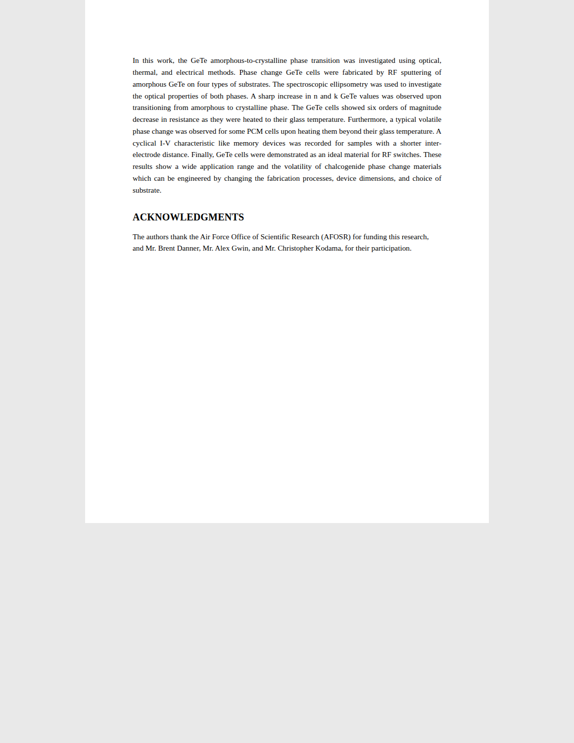In this work, the GeTe amorphous-to-crystalline phase transition was investigated using optical, thermal, and electrical methods. Phase change GeTe cells were fabricated by RF sputtering of amorphous GeTe on four types of substrates. The spectroscopic ellipsometry was used to investigate the optical properties of both phases. A sharp increase in n and k GeTe values was observed upon transitioning from amorphous to crystalline phase. The GeTe cells showed six orders of magnitude decrease in resistance as they were heated to their glass temperature. Furthermore, a typical volatile phase change was observed for some PCM cells upon heating them beyond their glass temperature. A cyclical I-V characteristic like memory devices was recorded for samples with a shorter inter-electrode distance. Finally, GeTe cells were demonstrated as an ideal material for RF switches. These results show a wide application range and the volatility of chalcogenide phase change materials which can be engineered by changing the fabrication processes, device dimensions, and choice of substrate.
ACKNOWLEDGMENTS
The authors thank the Air Force Office of Scientific Research (AFOSR) for funding this research, and Mr. Brent Danner, Mr. Alex Gwin, and Mr. Christopher Kodama, for their participation.